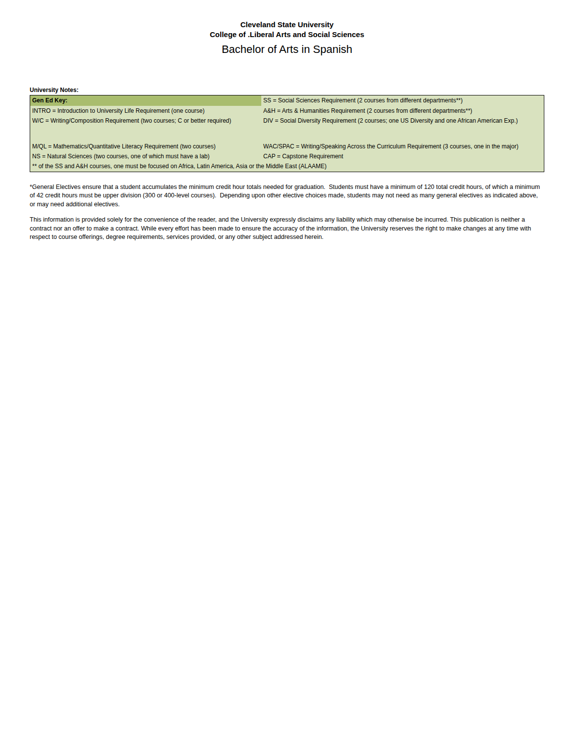Cleveland State University
College of .Liberal Arts and Social Sciences
Bachelor of Arts in Spanish
University Notes:
| Gen Ed Key: | SS = Social Sciences Requirement (2 courses from different departments**) |
| INTRO = Introduction to University Life Requirement (one course) | A&H = Arts & Humanities Requirement (2 courses from different departments**) |
| W/C = Writing/Composition Requirement (two courses; C or better required) | DIV = Social Diversity Requirement (2 courses; one US Diversity and one African American Exp.) |
| M/QL = Mathematics/Quantitative Literacy Requirement (two courses) | WAC/SPAC = Writing/Speaking Across the Curriculum Requirement (3 courses, one in the major) |
| NS = Natural Sciences (two courses, one of which must have a lab) | CAP = Capstone Requirement |
| ** of the SS and A&H courses, one must be focused on Africa, Latin America, Asia or the Middle East (ALAAME) |
*General Electives ensure that a student accumulates the minimum credit hour totals needed for graduation. Students must have a minimum of 120 total credit hours, of which a minimum of 42 credit hours must be upper division (300 or 400-level courses). Depending upon other elective choices made, students may not need as many general electives as indicated above, or may need additional electives.
This information is provided solely for the convenience of the reader, and the University expressly disclaims any liability which may otherwise be incurred. This publication is neither a contract nor an offer to make a contract. While every effort has been made to ensure the accuracy of the information, the University reserves the right to make changes at any time with respect to course offerings, degree requirements, services provided, or any other subject addressed herein.